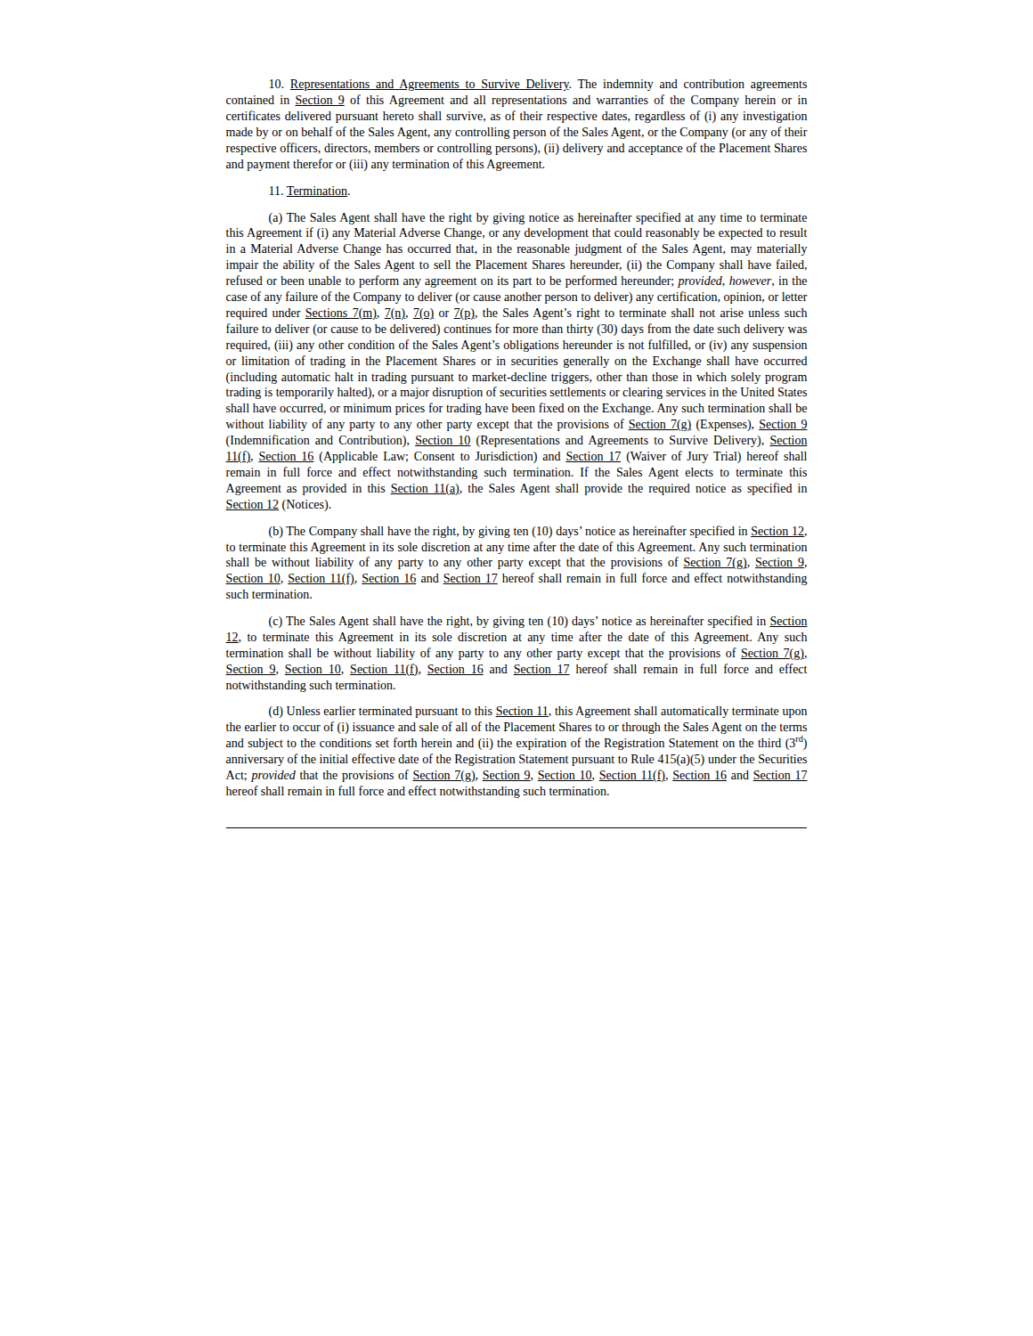10. Representations and Agreements to Survive Delivery. The indemnity and contribution agreements contained in Section 9 of this Agreement and all representations and warranties of the Company herein or in certificates delivered pursuant hereto shall survive, as of their respective dates, regardless of (i) any investigation made by or on behalf of the Sales Agent, any controlling person of the Sales Agent, or the Company (or any of their respective officers, directors, members or controlling persons), (ii) delivery and acceptance of the Placement Shares and payment therefor or (iii) any termination of this Agreement.
11. Termination.
(a) The Sales Agent shall have the right by giving notice as hereinafter specified at any time to terminate this Agreement if (i) any Material Adverse Change, or any development that could reasonably be expected to result in a Material Adverse Change has occurred that, in the reasonable judgment of the Sales Agent, may materially impair the ability of the Sales Agent to sell the Placement Shares hereunder, (ii) the Company shall have failed, refused or been unable to perform any agreement on its part to be performed hereunder; provided, however, in the case of any failure of the Company to deliver (or cause another person to deliver) any certification, opinion, or letter required under Sections 7(m), 7(n), 7(o) or 7(p), the Sales Agent’s right to terminate shall not arise unless such failure to deliver (or cause to be delivered) continues for more than thirty (30) days from the date such delivery was required, (iii) any other condition of the Sales Agent’s obligations hereunder is not fulfilled, or (iv) any suspension or limitation of trading in the Placement Shares or in securities generally on the Exchange shall have occurred (including automatic halt in trading pursuant to market-decline triggers, other than those in which solely program trading is temporarily halted), or a major disruption of securities settlements or clearing services in the United States shall have occurred, or minimum prices for trading have been fixed on the Exchange. Any such termination shall be without liability of any party to any other party except that the provisions of Section 7(g) (Expenses), Section 9 (Indemnification and Contribution), Section 10 (Representations and Agreements to Survive Delivery), Section 11(f), Section 16 (Applicable Law; Consent to Jurisdiction) and Section 17 (Waiver of Jury Trial) hereof shall remain in full force and effect notwithstanding such termination. If the Sales Agent elects to terminate this Agreement as provided in this Section 11(a), the Sales Agent shall provide the required notice as specified in Section 12 (Notices).
(b) The Company shall have the right, by giving ten (10) days’ notice as hereinafter specified in Section 12, to terminate this Agreement in its sole discretion at any time after the date of this Agreement. Any such termination shall be without liability of any party to any other party except that the provisions of Section 7(g), Section 9, Section 10, Section 11(f), Section 16 and Section 17 hereof shall remain in full force and effect notwithstanding such termination.
(c) The Sales Agent shall have the right, by giving ten (10) days’ notice as hereinafter specified in Section 12, to terminate this Agreement in its sole discretion at any time after the date of this Agreement. Any such termination shall be without liability of any party to any other party except that the provisions of Section 7(g), Section 9, Section 10, Section 11(f), Section 16 and Section 17 hereof shall remain in full force and effect notwithstanding such termination.
(d) Unless earlier terminated pursuant to this Section 11, this Agreement shall automatically terminate upon the earlier to occur of (i) issuance and sale of all of the Placement Shares to or through the Sales Agent on the terms and subject to the conditions set forth herein and (ii) the expiration of the Registration Statement on the third (3rd) anniversary of the initial effective date of the Registration Statement pursuant to Rule 415(a)(5) under the Securities Act; provided that the provisions of Section 7(g), Section 9, Section 10, Section 11(f), Section 16 and Section 17 hereof shall remain in full force and effect notwithstanding such termination.